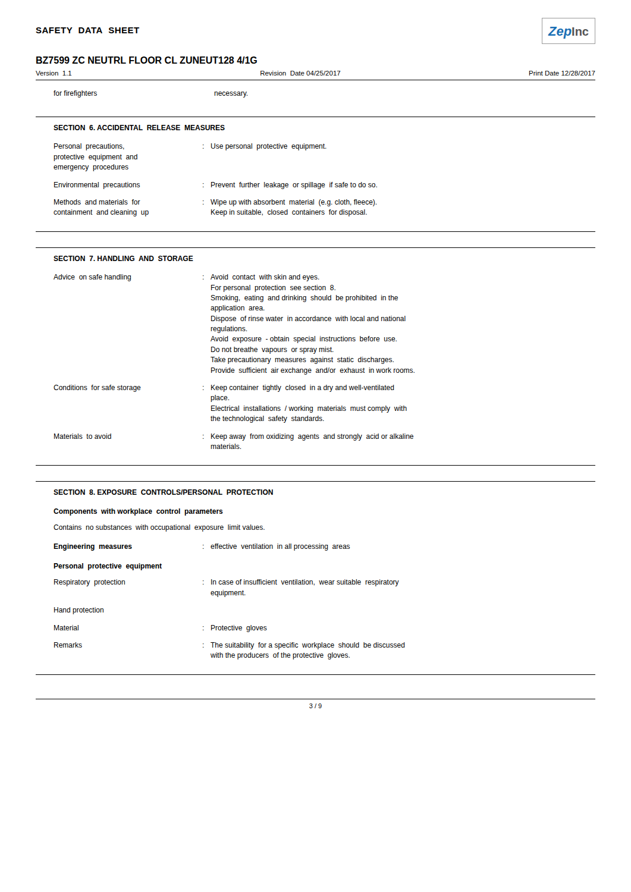ZepInc
SAFETY DATA SHEET
BZ7599 ZC NEUTRL FLOOR CL ZUNEUT128 4/1G
Version 1.1 Revision Date 04/25/2017 Print Date 12/28/2017
for firefighters
necessary.
SECTION 6. ACCIDENTAL RELEASE MEASURES
| Personal precautions, protective equipment and emergency procedures | : | Use personal protective equipment. |
| Environmental precautions | : | Prevent further leakage or spillage if safe to do so. |
| Methods and materials for containment and cleaning up | : | Wipe up with absorbent material (e.g. cloth, fleece). Keep in suitable, closed containers for disposal. |
SECTION 7. HANDLING AND STORAGE
| Advice on safe handling | : | Avoid contact with skin and eyes. For personal protection see section 8. Smoking, eating and drinking should be prohibited in the application area. Dispose of rinse water in accordance with local and national regulations. Avoid exposure - obtain special instructions before use. Do not breathe vapours or spray mist. Take precautionary measures against static discharges. Provide sufficient air exchange and/or exhaust in work rooms. |
| Conditions for safe storage | : | Keep container tightly closed in a dry and well-ventilated place. Electrical installations / working materials must comply with the technological safety standards. |
| Materials to avoid | : | Keep away from oxidizing agents and strongly acid or alkaline materials. |
SECTION 8. EXPOSURE CONTROLS/PERSONAL PROTECTION
Components with workplace control parameters
Contains no substances with occupational exposure limit values.
| Engineering measures | : | effective ventilation in all processing areas |
Personal protective equipment
| Respiratory protection | : | In case of insufficient ventilation, wear suitable respiratory equipment. |
| Hand protection | | |
| Material | : | Protective gloves |
| Remarks | : | The suitability for a specific workplace should be discussed with the producers of the protective gloves. |
3 / 9